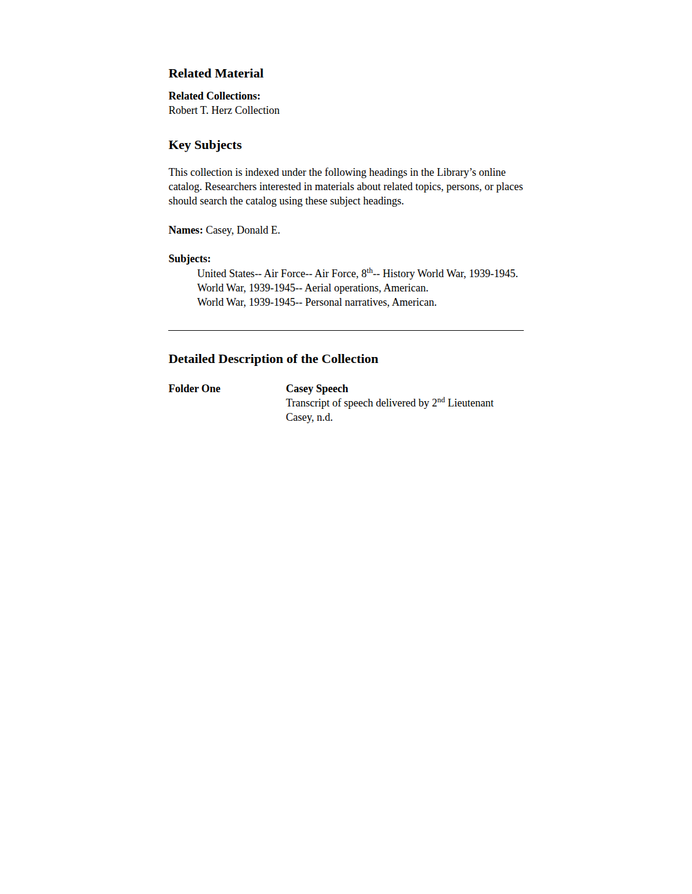Related Material
Related Collections:
Robert T. Herz Collection
Key Subjects
This collection is indexed under the following headings in the Library’s online catalog. Researchers interested in materials about related topics, persons, or places should search the catalog using these subject headings.
Names: Casey, Donald E.
Subjects:
United States-- Air Force-- Air Force, 8th-- History World War, 1939-1945.
World War, 1939-1945-- Aerial operations, American.
World War, 1939-1945-- Personal narratives, American.
Detailed Description of the Collection
Folder One
Casey Speech
Transcript of speech delivered by 2nd Lieutenant Casey, n.d.